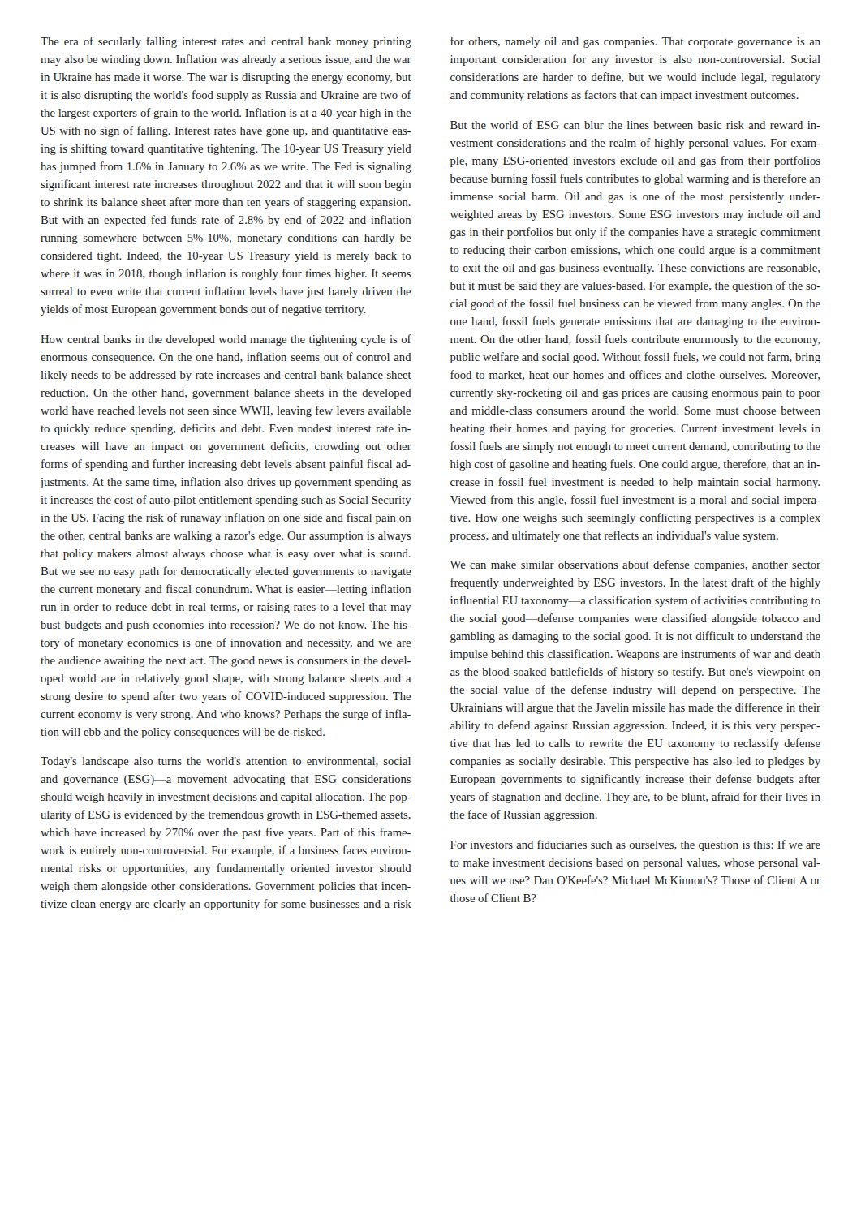The era of secularly falling interest rates and central bank money printing may also be winding down. Inflation was already a serious issue, and the war in Ukraine has made it worse. The war is disrupting the energy economy, but it is also disrupting the world's food supply as Russia and Ukraine are two of the largest exporters of grain to the world. Inflation is at a 40-year high in the US with no sign of falling. Interest rates have gone up, and quantitative easing is shifting toward quantitative tightening. The 10-year US Treasury yield has jumped from 1.6% in January to 2.6% as we write. The Fed is signaling significant interest rate increases throughout 2022 and that it will soon begin to shrink its balance sheet after more than ten years of staggering expansion. But with an expected fed funds rate of 2.8% by end of 2022 and inflation running somewhere between 5%-10%, monetary conditions can hardly be considered tight. Indeed, the 10-year US Treasury yield is merely back to where it was in 2018, though inflation is roughly four times higher. It seems surreal to even write that current inflation levels have just barely driven the yields of most European government bonds out of negative territory.
How central banks in the developed world manage the tightening cycle is of enormous consequence. On the one hand, inflation seems out of control and likely needs to be addressed by rate increases and central bank balance sheet reduction. On the other hand, government balance sheets in the developed world have reached levels not seen since WWII, leaving few levers available to quickly reduce spending, deficits and debt. Even modest interest rate increases will have an impact on government deficits, crowding out other forms of spending and further increasing debt levels absent painful fiscal adjustments. At the same time, inflation also drives up government spending as it increases the cost of auto-pilot entitlement spending such as Social Security in the US. Facing the risk of runaway inflation on one side and fiscal pain on the other, central banks are walking a razor's edge. Our assumption is always that policy makers almost always choose what is easy over what is sound. But we see no easy path for democratically elected governments to navigate the current monetary and fiscal conundrum. What is easier—letting inflation run in order to reduce debt in real terms, or raising rates to a level that may bust budgets and push economies into recession? We do not know. The history of monetary economics is one of innovation and necessity, and we are the audience awaiting the next act. The good news is consumers in the developed world are in relatively good shape, with strong balance sheets and a strong desire to spend after two years of COVID-induced suppression. The current economy is very strong. And who knows? Perhaps the surge of inflation will ebb and the policy consequences will be de-risked.
Today's landscape also turns the world's attention to environmental, social and governance (ESG)—a movement advocating that ESG considerations should weigh heavily in investment decisions and capital allocation. The popularity of ESG is evidenced by the tremendous growth in ESG-themed assets, which have increased by 270% over the past five years. Part of this framework is entirely non-controversial. For example, if a business faces environmental risks or opportunities, any fundamentally oriented investor should weigh them alongside other considerations. Government policies that incentivize clean energy are clearly an opportunity for some businesses and a risk for others, namely oil and gas companies. That corporate governance is an important consideration for any investor is also non-controversial. Social considerations are harder to define, but we would include legal, regulatory and community relations as factors that can impact investment outcomes.
But the world of ESG can blur the lines between basic risk and reward investment considerations and the realm of highly personal values. For example, many ESG-oriented investors exclude oil and gas from their portfolios because burning fossil fuels contributes to global warming and is therefore an immense social harm. Oil and gas is one of the most persistently underweighted areas by ESG investors. Some ESG investors may include oil and gas in their portfolios but only if the companies have a strategic commitment to reducing their carbon emissions, which one could argue is a commitment to exit the oil and gas business eventually. These convictions are reasonable, but it must be said they are values-based. For example, the question of the social good of the fossil fuel business can be viewed from many angles. On the one hand, fossil fuels generate emissions that are damaging to the environment. On the other hand, fossil fuels contribute enormously to the economy, public welfare and social good. Without fossil fuels, we could not farm, bring food to market, heat our homes and offices and clothe ourselves. Moreover, currently sky-rocketing oil and gas prices are causing enormous pain to poor and middle-class consumers around the world. Some must choose between heating their homes and paying for groceries. Current investment levels in fossil fuels are simply not enough to meet current demand, contributing to the high cost of gasoline and heating fuels. One could argue, therefore, that an increase in fossil fuel investment is needed to help maintain social harmony. Viewed from this angle, fossil fuel investment is a moral and social imperative. How one weighs such seemingly conflicting perspectives is a complex process, and ultimately one that reflects an individual's value system.
We can make similar observations about defense companies, another sector frequently underweighted by ESG investors. In the latest draft of the highly influential EU taxonomy—a classification system of activities contributing to the social good—defense companies were classified alongside tobacco and gambling as damaging to the social good. It is not difficult to understand the impulse behind this classification. Weapons are instruments of war and death as the blood-soaked battlefields of history so testify. But one's viewpoint on the social value of the defense industry will depend on perspective. The Ukrainians will argue that the Javelin missile has made the difference in their ability to defend against Russian aggression. Indeed, it is this very perspective that has led to calls to rewrite the EU taxonomy to reclassify defense companies as socially desirable. This perspective has also led to pledges by European governments to significantly increase their defense budgets after years of stagnation and decline. They are, to be blunt, afraid for their lives in the face of Russian aggression.
For investors and fiduciaries such as ourselves, the question is this: If we are to make investment decisions based on personal values, whose personal values will we use? Dan O'Keefe's? Michael McKinnon's? Those of Client A or those of Client B?